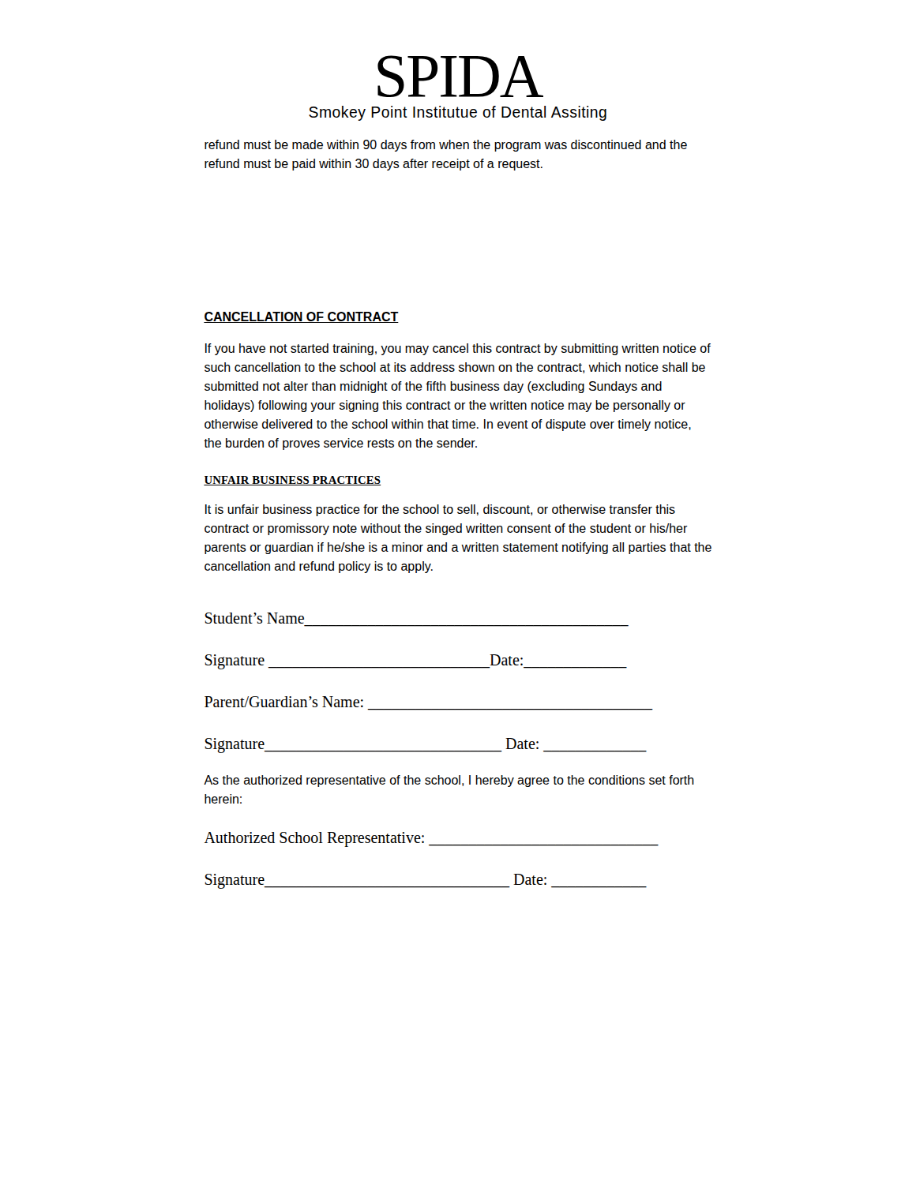SPIDA
Smokey Point Institutue of Dental Assiting
refund must be made within 90 days from when the program was discontinued and the refund must be paid within 30 days after receipt of a request.
CANCELLATION OF CONTRACT
If you have not started training, you may cancel this contract by submitting written notice of such cancellation to the school at its address shown on the contract, which notice shall be submitted not alter than midnight of the fifth business day (excluding Sundays and holidays) following your signing this contract or the written notice may be personally or otherwise delivered to the school within that time. In event of dispute over timely notice, the burden of proves service rests on the sender.
Unfair Business Practices
It is unfair business practice for the school to sell, discount, or otherwise transfer this contract or promissory note without the singed written consent of the student or his/her parents or guardian if he/she is a minor and a written statement notifying all parties that the cancellation and refund policy is to apply.
Student’s Name_________________________________________
Signature ____________________________Date:_____________
Parent/Guardian’s Name: ____________________________________
Signature______________________________ Date: _____________
As the authorized representative of the school, I hereby agree to the conditions set forth herein:
Authorized School Representative: _____________________________
Signature_______________________________ Date: ____________